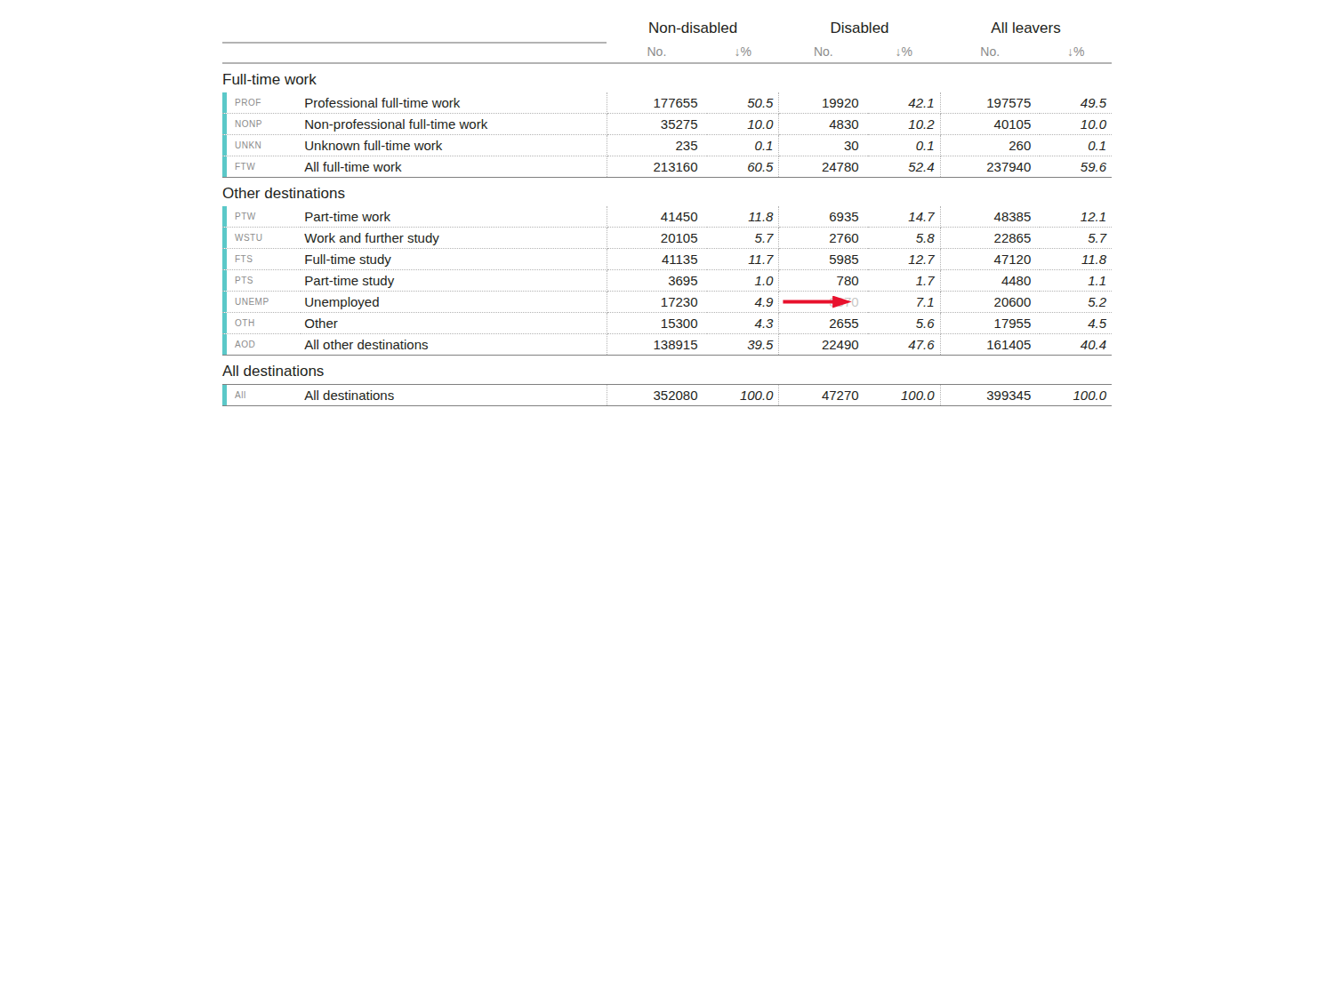| | Non-disabled | Disabled | All leavers |
| --- | --- | --- | --- |
| | No. | ↓% | No. | ↓% | No. | ↓% |
| Full-time work |
| PROF | Professional full-time work | 177655 | 50.5 | 19920 | 42.1 | 197575 | 49.5 |
| NONP | Non-professional full-time work | 35275 | 10.0 | 4830 | 10.2 | 40105 | 10.0 |
| UNKN | Unknown full-time work | 235 | 0.1 | 30 | 0.1 | 260 | 0.1 |
| FTW | All full-time work | 213160 | 60.5 | 24780 | 52.4 | 237940 | 59.6 |
| Other destinations |
| PTW | Part-time work | 41450 | 11.8 | 6935 | 14.7 | 48385 | 12.1 |
| WSTU | Work and further study | 20105 | 5.7 | 2760 | 5.8 | 22865 | 5.7 |
| FTS | Full-time study | 41135 | 11.7 | 5985 | 12.7 | 47120 | 11.8 |
| PTS | Part-time study | 3695 | 1.0 | 780 | 1.7 | 4480 | 1.1 |
| UNEMP | Unemployed | 17230 | 4.9 | 3370 | 7.1 | 20600 | 5.2 |
| OTH | Other | 15300 | 4.3 | 2655 | 5.6 | 17955 | 4.5 |
| AOD | All other destinations | 138915 | 39.5 | 22490 | 47.6 | 161405 | 40.4 |
| All destinations |
| All | All destinations | 352080 | 100.0 | 47270 | 100.0 | 399345 | 100.0 |